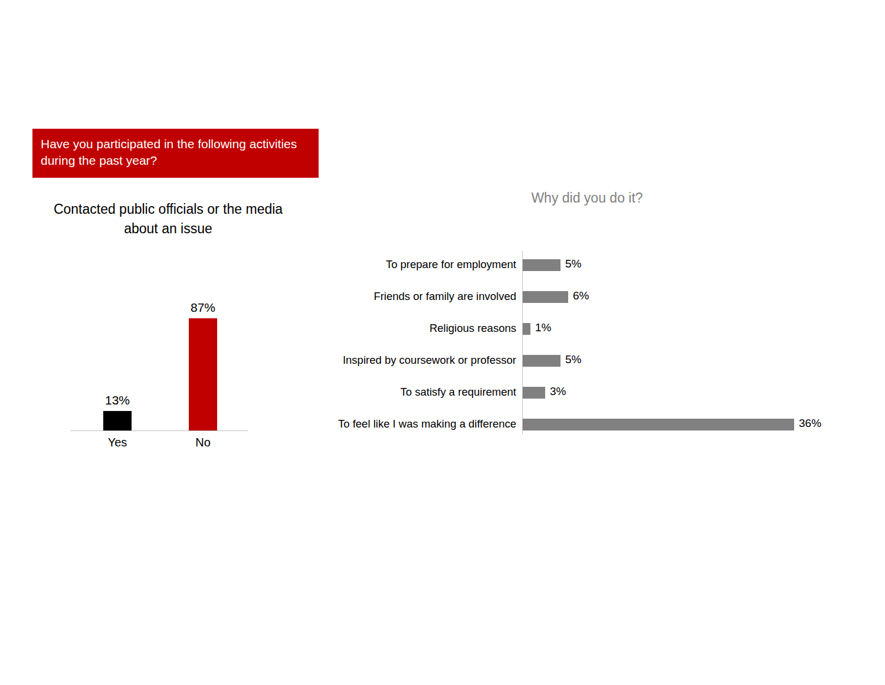Have you participated in the following activities during the past year?
Contacted public officials or the media about an issue
13%
87%
Yes
No
Why did you do it?
To prepare for employment
5%
Friends or family are involved
6%
Religious reasons
1%
Inspired by coursework or professor
5%
To satisfy a requirement
3%
To feel like I was making a difference
36%